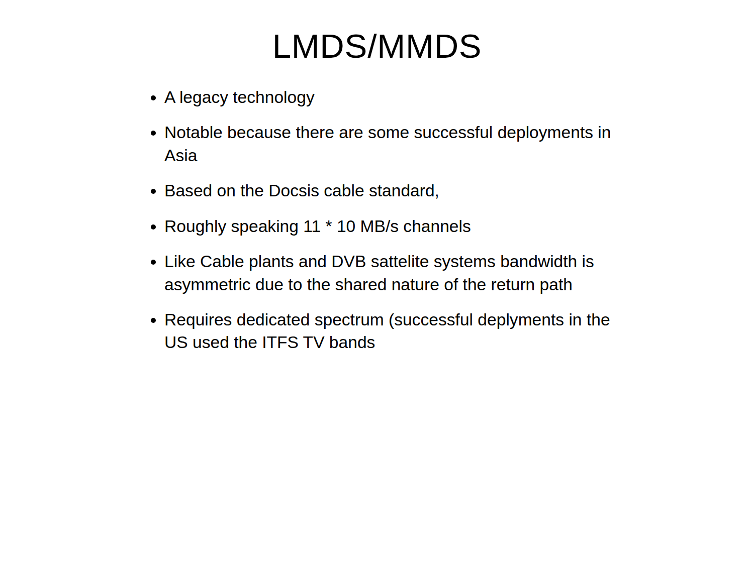LMDS/MMDS
A legacy technology
Notable because there are some successful deployments in Asia
Based on the Docsis cable standard,
Roughly speaking 11 * 10 MB/s channels
Like Cable plants and DVB sattelite systems bandwidth is asymmetric due to the shared nature of the return path
Requires dedicated spectrum (successful deplyments in the US used the ITFS TV bands